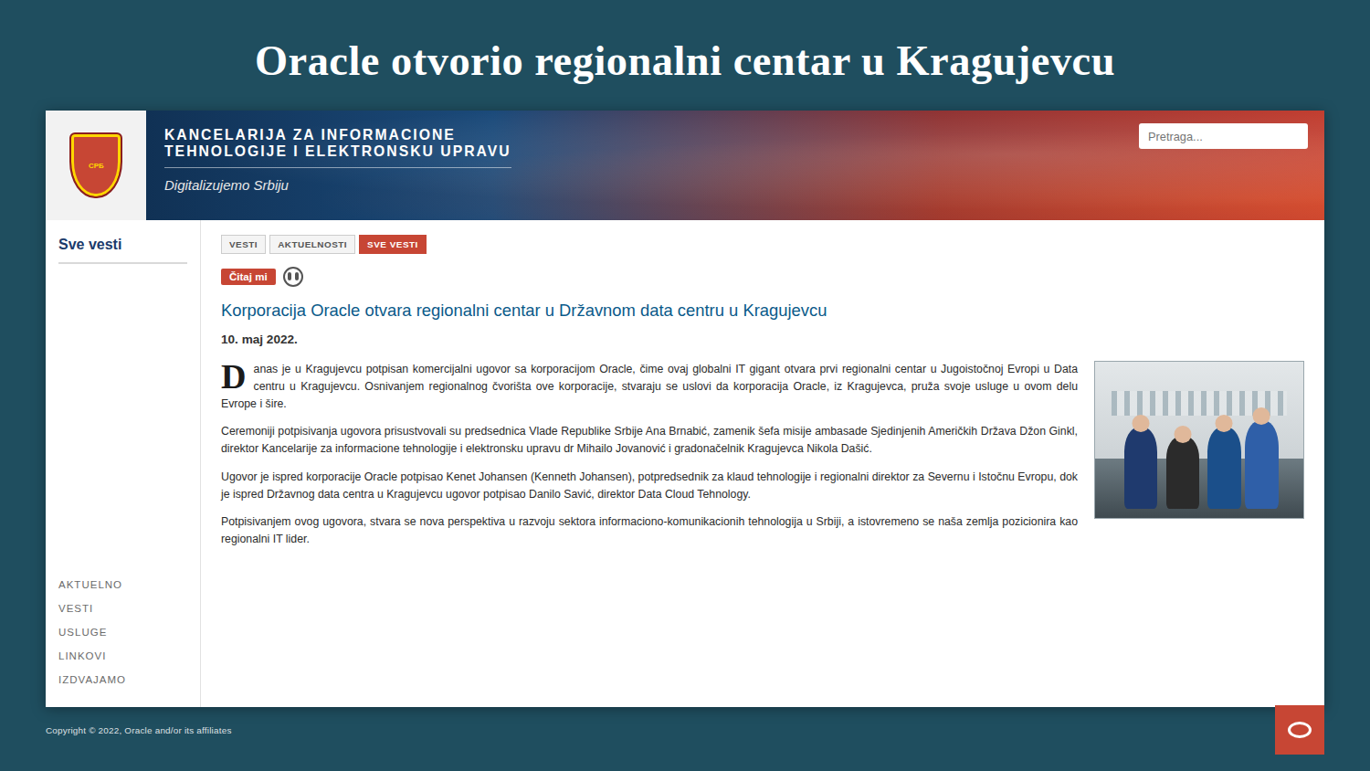Oracle otvorio regionalni centar u Kragujevcu
СРБ
Kancelarija za informacione
tehnologije i elektronsku upravu
Digitalizujemo Srbiju
Sve vesti
Aktuelno Vesti Usluge Linkovi Izdvajamo
Vesti Aktuelnosti Sve vesti
Čitaj mi
Korporacija Oracle otvara regionalni centar u Državnom data centru u Kragujevcu
10. maj 2022.
Danas je u Kragujevcu potpisan komercijalni ugovor sa korporacijom Oracle, čime ovaj globalni IT gigant otvara prvi regionalni centar u Jugoistočnoj Evropi u Data centru u Kragujevcu. Osnivanjem regionalnog čvorišta ove korporacije, stvaraju se uslovi da korporacija Oracle, iz Kragujevca, pruža svoje usluge u ovom delu Evrope i šire.
Ceremoniji potpisivanja ugovora prisustvovali su predsednica Vlade Republike Srbije Ana Brnabić, zamenik šefa misije ambasade Sjedinjenih Američkih Država Džon Ginkl, direktor Kancelarije za informacione tehnologije i elektronsku upravu dr Mihailo Jovanović i gradonačelnik Kragujevca Nikola Dašić.
Ugovor je ispred korporacije Oracle potpisao Kenet Johansen (Kenneth Johansen), potpredsednik za klaud tehnologije i regionalni direktor za Severnu i Istočnu Evropu, dok je ispred Državnog data centra u Kragujevcu ugovor potpisao Danilo Savić, direktor Data Cloud Tehnology.
Potpisivanjem ovog ugovora, stvara se nova perspektiva u razvoju sektora informaciono-komunikacionih tehnologija u Srbiji, a istovremeno se naša zemlja pozicionira kao regionalni IT lider.
Copyright © 2022, Oracle and/or its affiliates